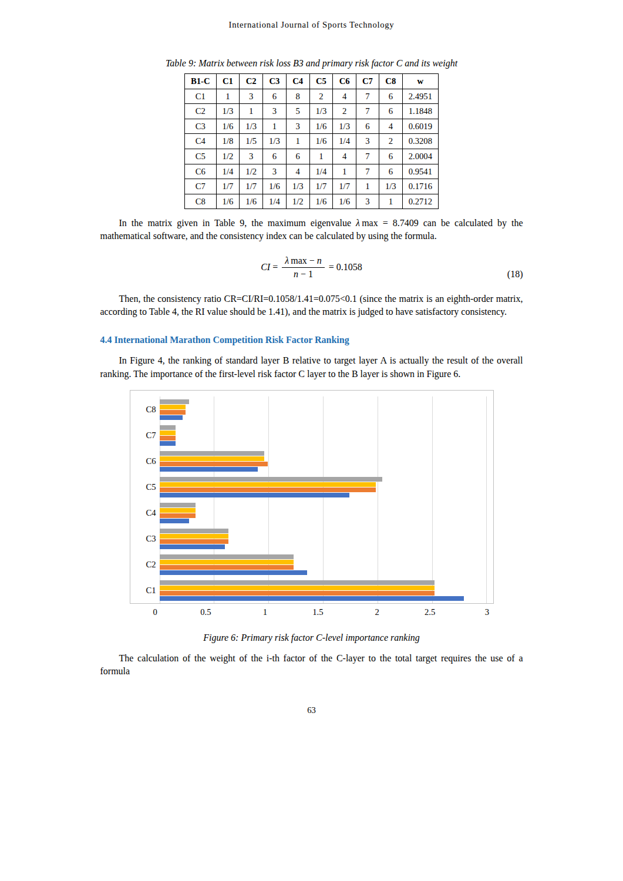International Journal of Sports Technology
Table 9: Matrix between risk loss B3 and primary risk factor C and its weight
| B1-C | C1 | C2 | C3 | C4 | C5 | C6 | C7 | C8 | w |
| --- | --- | --- | --- | --- | --- | --- | --- | --- | --- |
| C1 | 1 | 3 | 6 | 8 | 2 | 4 | 7 | 6 | 2.4951 |
| C2 | 1/3 | 1 | 3 | 5 | 1/3 | 2 | 7 | 6 | 1.1848 |
| C3 | 1/6 | 1/3 | 1 | 3 | 1/6 | 1/3 | 6 | 4 | 0.6019 |
| C4 | 1/8 | 1/5 | 1/3 | 1 | 1/6 | 1/4 | 3 | 2 | 0.3208 |
| C5 | 1/2 | 3 | 6 | 6 | 1 | 4 | 7 | 6 | 2.0004 |
| C6 | 1/4 | 1/2 | 3 | 4 | 1/4 | 1 | 7 | 6 | 0.9541 |
| C7 | 1/7 | 1/7 | 1/6 | 1/3 | 1/7 | 1/7 | 1 | 1/3 | 0.1716 |
| C8 | 1/6 | 1/6 | 1/4 | 1/2 | 1/6 | 1/6 | 3 | 1 | 0.2712 |
In the matrix given in Table 9, the maximum eigenvalue λ max = 8.7409 can be calculated by the mathematical software, and the consistency index can be calculated by using the formula.
CI = λ max − n n − 1 = 0.1058 (18)
Then, the consistency ratio CR=CI/RI=0.1058/1.41=0.075<0.1 (since the matrix is an eighth-order matrix, according to Table 4, the RI value should be 1.41), and the matrix is judged to have satisfactory consistency.
4.4 International Marathon Competition Risk Factor Ranking
In Figure 4, the ranking of standard layer B relative to target layer A is actually the result of the overall ranking. The importance of the first-level risk factor C layer to the B layer is shown in Figure 6.
C1 C2 C3 C4 C5 C6 C7 C8
00.511.522.53
Figure 6: Primary risk factor C-level importance ranking
The calculation of the weight of the i-th factor of the C-layer to the total target requires the use of a formula
63